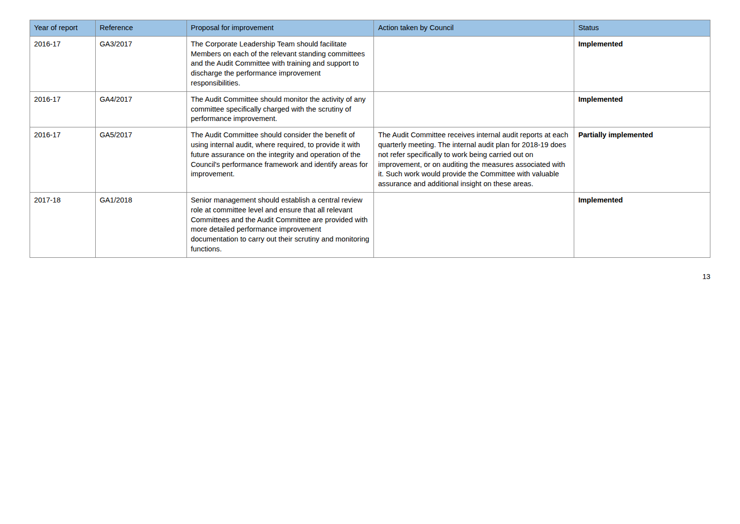| Year of report | Reference | Proposal for improvement | Action taken by Council | Status |
| --- | --- | --- | --- | --- |
| 2016-17 | GA3/2017 | The Corporate Leadership Team should facilitate Members on each of the relevant standing committees and the Audit Committee with training and support to discharge the performance improvement responsibilities. | | Implemented |
| 2016-17 | GA4/2017 | The Audit Committee should monitor the activity of any committee specifically charged with the scrutiny of performance improvement. | | Implemented |
| 2016-17 | GA5/2017 | The Audit Committee should consider the benefit of using internal audit, where required, to provide it with future assurance on the integrity and operation of the Council's performance framework and identify areas for improvement. | The Audit Committee receives internal audit reports at each quarterly meeting. The internal audit plan for 2018-19 does not refer specifically to work being carried out on improvement, or on auditing the measures associated with it. Such work would provide the Committee with valuable assurance and additional insight on these areas. | Partially implemented |
| 2017-18 | GA1/2018 | Senior management should establish a central review role at committee level and ensure that all relevant Committees and the Audit Committee are provided with more detailed performance improvement documentation to carry out their scrutiny and monitoring functions. | | Implemented |
13